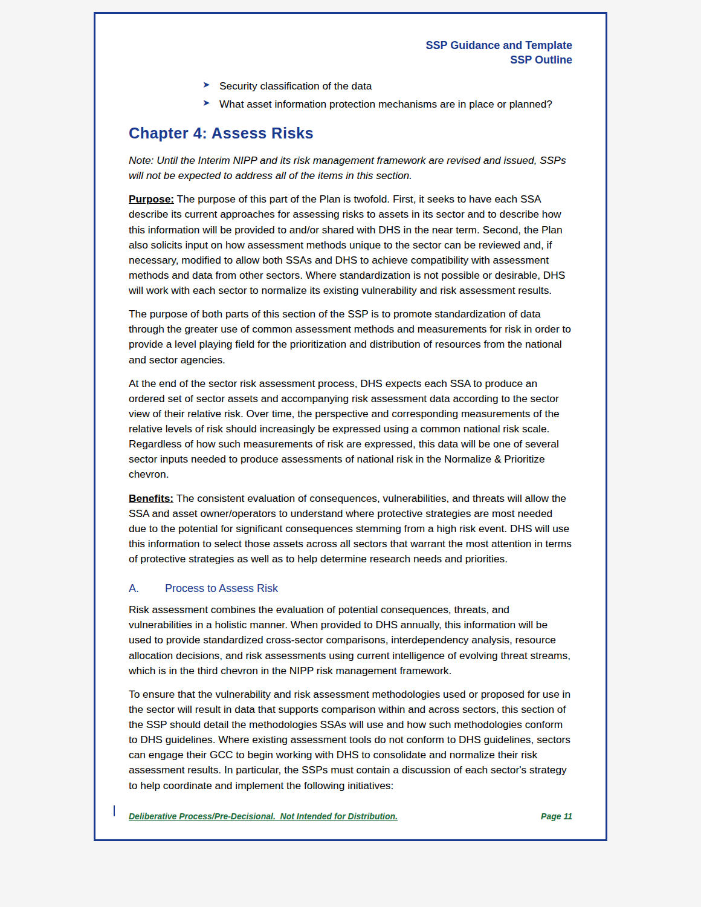SSP Guidance and Template
SSP Outline
Security classification of the data
What asset information protection mechanisms are in place or planned?
Chapter 4: Assess Risks
Note: Until the Interim NIPP and its risk management framework are revised and issued, SSPs will not be expected to address all of the items in this section.
Purpose: The purpose of this part of the Plan is twofold. First, it seeks to have each SSA describe its current approaches for assessing risks to assets in its sector and to describe how this information will be provided to and/or shared with DHS in the near term. Second, the Plan also solicits input on how assessment methods unique to the sector can be reviewed and, if necessary, modified to allow both SSAs and DHS to achieve compatibility with assessment methods and data from other sectors. Where standardization is not possible or desirable, DHS will work with each sector to normalize its existing vulnerability and risk assessment results.
The purpose of both parts of this section of the SSP is to promote standardization of data through the greater use of common assessment methods and measurements for risk in order to provide a level playing field for the prioritization and distribution of resources from the national and sector agencies.
At the end of the sector risk assessment process, DHS expects each SSA to produce an ordered set of sector assets and accompanying risk assessment data according to the sector view of their relative risk. Over time, the perspective and corresponding measurements of the relative levels of risk should increasingly be expressed using a common national risk scale. Regardless of how such measurements of risk are expressed, this data will be one of several sector inputs needed to produce assessments of national risk in the Normalize & Prioritize chevron.
Benefits: The consistent evaluation of consequences, vulnerabilities, and threats will allow the SSA and asset owner/operators to understand where protective strategies are most needed due to the potential for significant consequences stemming from a high risk event. DHS will use this information to select those assets across all sectors that warrant the most attention in terms of protective strategies as well as to help determine research needs and priorities.
A. Process to Assess Risk
Risk assessment combines the evaluation of potential consequences, threats, and vulnerabilities in a holistic manner. When provided to DHS annually, this information will be used to provide standardized cross-sector comparisons, interdependency analysis, resource allocation decisions, and risk assessments using current intelligence of evolving threat streams, which is in the third chevron in the NIPP risk management framework.
To ensure that the vulnerability and risk assessment methodologies used or proposed for use in the sector will result in data that supports comparison within and across sectors, this section of the SSP should detail the methodologies SSAs will use and how such methodologies conform to DHS guidelines. Where existing assessment tools do not conform to DHS guidelines, sectors can engage their GCC to begin working with DHS to consolidate and normalize their risk assessment results. In particular, the SSPs must contain a discussion of each sector's strategy to help coordinate and implement the following initiatives:
Deliberative Process/Pre-Decisional. Not Intended for Distribution. Page 11